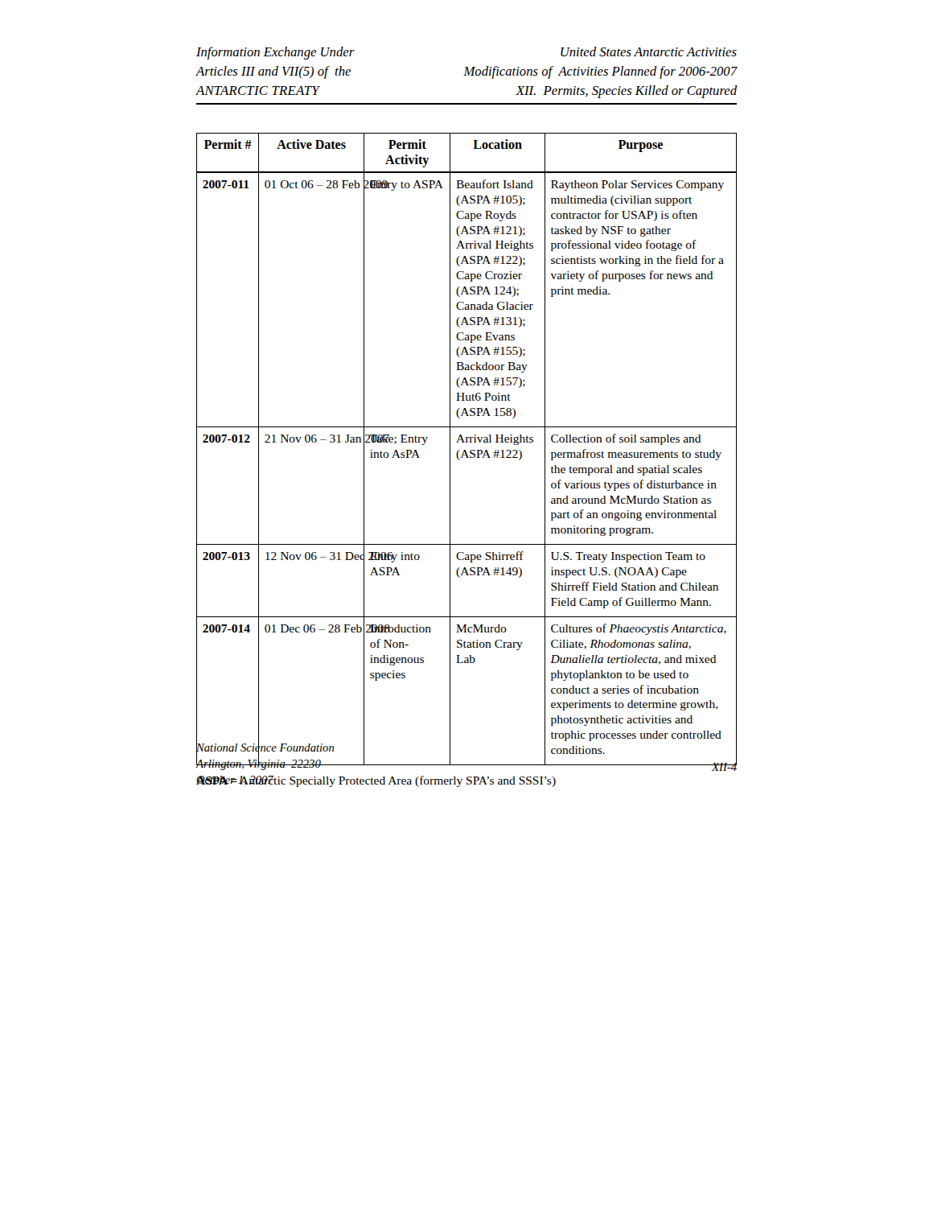Information Exchange Under
United States Antarctic Activities
Articles III and VII(5) of the
Modifications of Activities Planned for 2006-2007
ANTARCTIC TREATY
XII. Permits, Species Killed or Captured
| Permit # | Active Dates | Permit Activity | Location | Purpose |
| --- | --- | --- | --- | --- |
| 2007-011 | 01 Oct 06 – 28 Feb 2009 | Entry to ASPA | Beaufort Island (ASPA #105); Cape Royds (ASPA #121); Arrival Heights (ASPA #122); Cape Crozier (ASPA 124); Canada Glacier (ASPA #131); Cape Evans (ASPA #155); Backdoor Bay (ASPA #157); Hut6 Point (ASPA 158) | Raytheon Polar Services Company multimedia (civilian support contractor for USAP) is often tasked by NSF to gather professional video footage of scientists working in the field for a variety of purposes for news and print media. |
| 2007-012 | 21 Nov 06 – 31 Jan 2007 | Take; Entry into AsPA | Arrival Heights (ASPA #122) | Collection of soil samples and permafrost measurements to study the temporal and spatial scales of various types of disturbance in and around McMurdo Station as part of an ongoing environmental monitoring program. |
| 2007-013 | 12 Nov 06 – 31 Dec 2006 | Entry into ASPA | Cape Shirreff (ASPA #149) | U.S. Treaty Inspection Team to inspect U.S. (NOAA) Cape Shirreff Field Station and Chilean Field Camp of Guillermo Mann. |
| 2007-014 | 01 Dec 06 – 28 Feb 2008 | Introduction of Non-indigenous species | McMurdo Station Crary Lab | Cultures of Phaeocystis Antarctica , Ciliate, Rhodomonas salina, Dunaliella tertiolecta , and mixed phytoplankton to be used to conduct a series of incubation experiments to determine growth, photosynthetic activities and trophic processes under controlled conditions. |
ASPA = Antarctic Specially Protected Area (formerly SPA’s and SSSI’s)
National Science Foundation
Arlington, Virginia 22230
October 1, 2007
XII-4